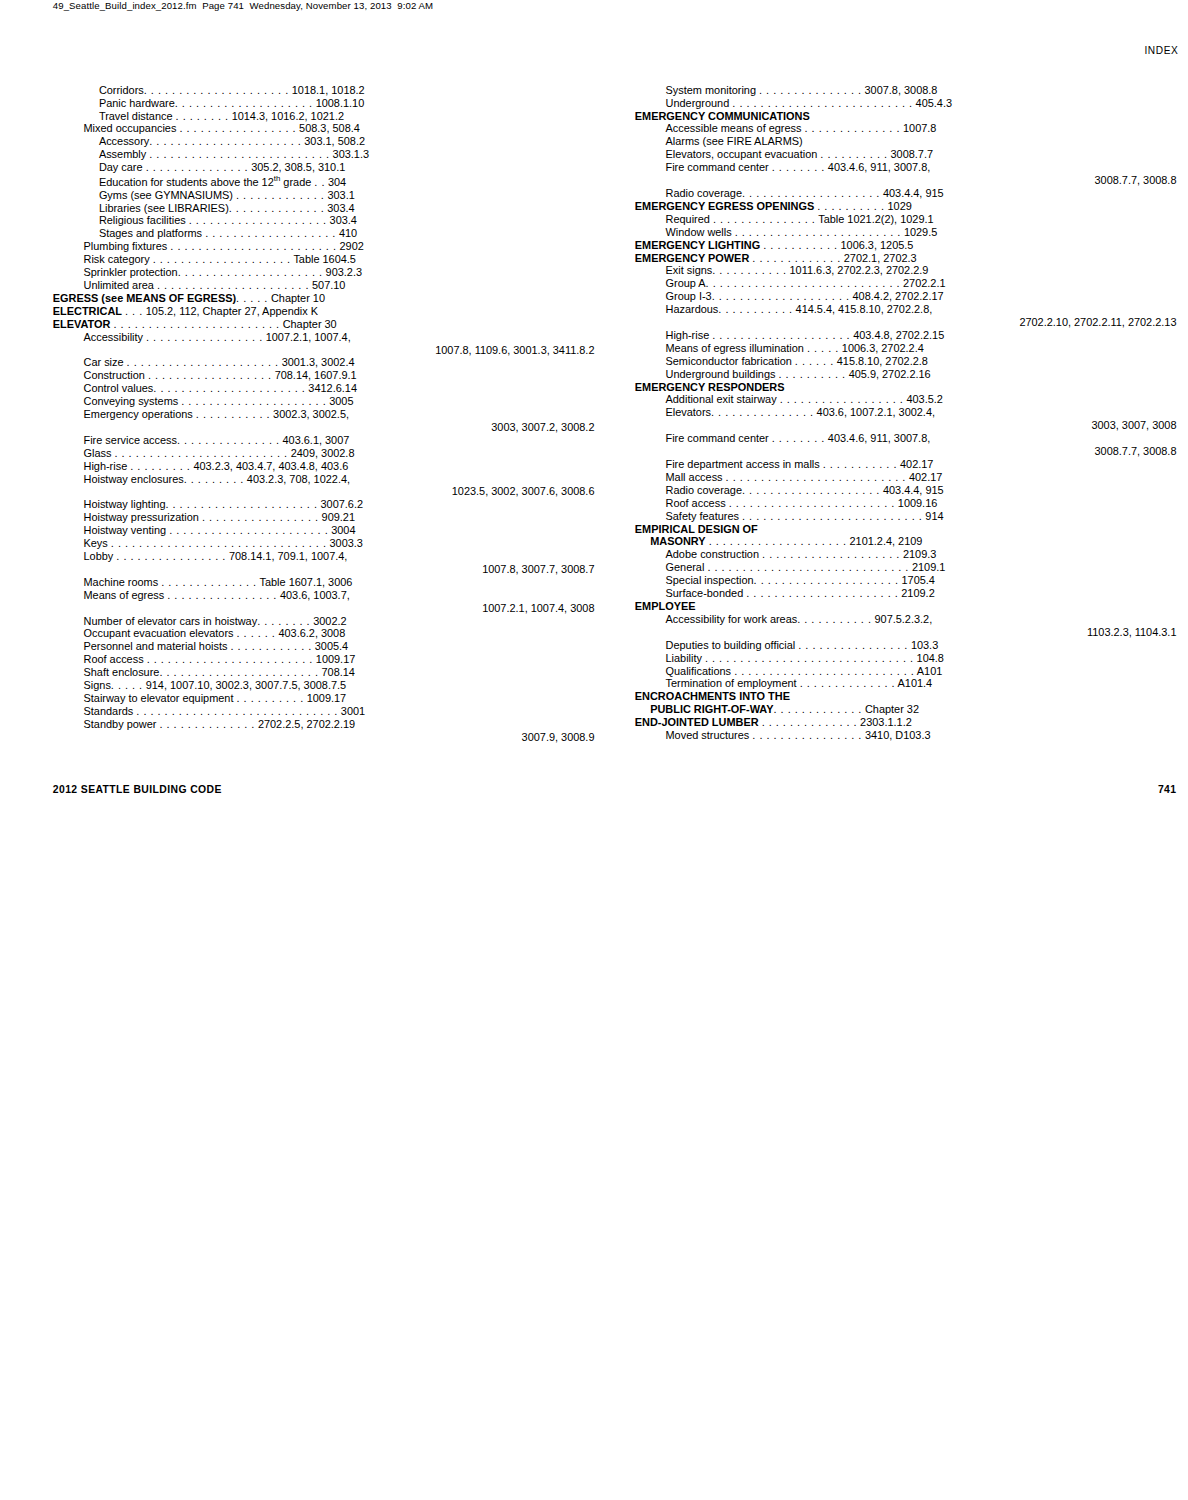49_Seattle_Build_index_2012.fm Page 741 Wednesday, November 13, 2013 9:02 AM
INDEX
Corridors. . . . . . . . . . . . . . . . . . . . . 1018.1, 1018.2
Panic hardware. . . . . . . . . . . . . . . . . . . . 1008.1.10
Travel distance . . . . . . . . 1014.3, 1016.2, 1021.2
Mixed occupancies . . . . . . . . . . . . . . . . . 508.3, 508.4
Accessory. . . . . . . . . . . . . . . . . . . . . . 303.1, 508.2
Assembly . . . . . . . . . . . . . . . . . . . . . . . . . . 303.1.3
Day care . . . . . . . . . . . . . . . 305.2, 308.5, 310.1
Education for students above the 12th grade . . 304
Gyms (see GYMNASIUMS) . . . . . . . . . . . . . 303.1
Libraries (see LIBRARIES). . . . . . . . . . . . . . 303.4
Religious facilities . . . . . . . . . . . . . . . . . . . . 303.4
Stages and platforms . . . . . . . . . . . . . . . . . . . 410
Plumbing fixtures . . . . . . . . . . . . . . . . . . . . . . . . 2902
Risk category . . . . . . . . . . . . . . . . . . . . Table 1604.5
Sprinkler protection. . . . . . . . . . . . . . . . . . . . . 903.2.3
Unlimited area . . . . . . . . . . . . . . . . . . . . . . 507.10
EGRESS (see MEANS OF EGRESS). . . . . Chapter 10
ELECTRICAL . . . 105.2, 112, Chapter 27, Appendix K
ELEVATOR . . . . . . . . . . . . . . . . . . . . . . . . Chapter 30
Accessibility . . . . . . . . . . . . . . . . . 1007.2.1, 1007.4,
1007.8, 1109.6, 3001.3, 3411.8.2
Car size . . . . . . . . . . . . . . . . . . . . . . 3001.3, 3002.4
Construction . . . . . . . . . . . . . . . . . . 708.14, 1607.9.1
Control values. . . . . . . . . . . . . . . . . . . . . . 3412.6.14
Conveying systems . . . . . . . . . . . . . . . . . . . . . 3005
Emergency operations . . . . . . . . . . . 3002.3, 3002.5,
3003, 3007.2, 3008.2
Fire service access. . . . . . . . . . . . . . . 403.6.1, 3007
Glass . . . . . . . . . . . . . . . . . . . . . . . . . 2409, 3002.8
High-rise . . . . . . . . . 403.2.3, 403.4.7, 403.4.8, 403.6
Hoistway enclosures. . . . . . . . . 403.2.3, 708, 1022.4,
1023.5, 3002, 3007.6, 3008.6
Hoistway lighting. . . . . . . . . . . . . . . . . . . . . . 3007.6.2
Hoistway pressurization . . . . . . . . . . . . . . . . . 909.21
Hoistway venting . . . . . . . . . . . . . . . . . . . . . . . 3004
Keys . . . . . . . . . . . . . . . . . . . . . . . . . . . . . . . 3003.3
Lobby . . . . . . . . . . . . . . . . 708.14.1, 709.1, 1007.4,
1007.8, 3007.7, 3008.7
Machine rooms . . . . . . . . . . . . . . Table 1607.1, 3006
Means of egress . . . . . . . . . . . . . . . . 403.6, 1003.7,
1007.2.1, 1007.4, 3008
Number of elevator cars in hoistway. . . . . . . . 3002.2
Occupant evacuation elevators . . . . . . 403.6.2, 3008
Personnel and material hoists . . . . . . . . . . . . 3005.4
Roof access . . . . . . . . . . . . . . . . . . . . . . . . 1009.17
Shaft enclosure. . . . . . . . . . . . . . . . . . . . . . . 708.14
Signs. . . . . 914, 1007.10, 3002.3, 3007.7.5, 3008.7.5
Stairway to elevator equipment . . . . . . . . . . 1009.17
Standards . . . . . . . . . . . . . . . . . . . . . . . . . . . . . 3001
Standby power . . . . . . . . . . . . . . 2702.2.5, 2702.2.19
3007.9, 3008.9
System monitoring . . . . . . . . . . . . . . . 3007.8, 3008.8
Underground . . . . . . . . . . . . . . . . . . . . . . . . . . 405.4.3
EMERGENCY COMMUNICATIONS
Accessible means of egress . . . . . . . . . . . . . . 1007.8
Alarms (see FIRE ALARMS)
Elevators, occupant evacuation . . . . . . . . . . 3008.7.7
Fire command center . . . . . . . . 403.4.6, 911, 3007.8,
3008.7.7, 3008.8
Radio coverage. . . . . . . . . . . . . . . . . . . . 403.4.4, 915
EMERGENCY EGRESS OPENINGS . . . . . . . . . . 1029
Required . . . . . . . . . . . . . . . Table 1021.2(2), 1029.1
Window wells . . . . . . . . . . . . . . . . . . . . . . . . 1029.5
EMERGENCY LIGHTING . . . . . . . . . . . 1006.3, 1205.5
EMERGENCY POWER . . . . . . . . . . . . . 2702.1, 2702.3
Exit signs. . . . . . . . . . . 1011.6.3, 2702.2.3, 2702.2.9
Group A. . . . . . . . . . . . . . . . . . . . . . . . . . . . 2702.2.1
Group I-3. . . . . . . . . . . . . . . . . . . . 408.4.2, 2702.2.17
Hazardous. . . . . . . . . . . 414.5.4, 415.8.10, 2702.2.8,
2702.2.10, 2702.2.11, 2702.2.13
High-rise . . . . . . . . . . . . . . . . . . . . 403.4.8, 2702.2.15
Means of egress illumination . . . . . 1006.3, 2702.2.4
Semiconductor fabrication . . . . . . 415.8.10, 2702.2.8
Underground buildings . . . . . . . . . . 405.9, 2702.2.16
EMERGENCY RESPONDERS
Additional exit stairway . . . . . . . . . . . . . . . . . . 403.5.2
Elevators. . . . . . . . . . . . . . . 403.6, 1007.2.1, 3002.4,
3003, 3007, 3008
Fire command center . . . . . . . . 403.4.6, 911, 3007.8,
3008.7.7, 3008.8
Fire department access in malls . . . . . . . . . . . 402.17
Mall access . . . . . . . . . . . . . . . . . . . . . . . . . . 402.17
Radio coverage. . . . . . . . . . . . . . . . . . . . 403.4.4, 915
Roof access . . . . . . . . . . . . . . . . . . . . . . . . 1009.16
Safety features . . . . . . . . . . . . . . . . . . . . . . . . . . 914
EMPIRICAL DESIGN OF
MASONRY . . . . . . . . . . . . . . . . . . . . 2101.2.4, 2109
Adobe construction . . . . . . . . . . . . . . . . . . . . 2109.3
General . . . . . . . . . . . . . . . . . . . . . . . . . . . . . 2109.1
Special inspection. . . . . . . . . . . . . . . . . . . . . 1705.4
Surface-bonded . . . . . . . . . . . . . . . . . . . . . . 2109.2
EMPLOYEE
Accessibility for work areas. . . . . . . . . . . 907.5.2.3.2,
1103.2.3, 1104.3.1
Deputies to building official . . . . . . . . . . . . . . . . 103.3
Liability . . . . . . . . . . . . . . . . . . . . . . . . . . . . . . 104.8
Qualifications . . . . . . . . . . . . . . . . . . . . . . . . . . A101
Termination of employment . . . . . . . . . . . . . . A101.4
ENCROACHMENTS INTO THE
PUBLIC RIGHT-OF-WAY. . . . . . . . . . . . . Chapter 32
END-JOINTED LUMBER . . . . . . . . . . . . . . 2303.1.1.2
Moved structures . . . . . . . . . . . . . . . . 3410, D103.3
2012 SEATTLE BUILDING CODE
741